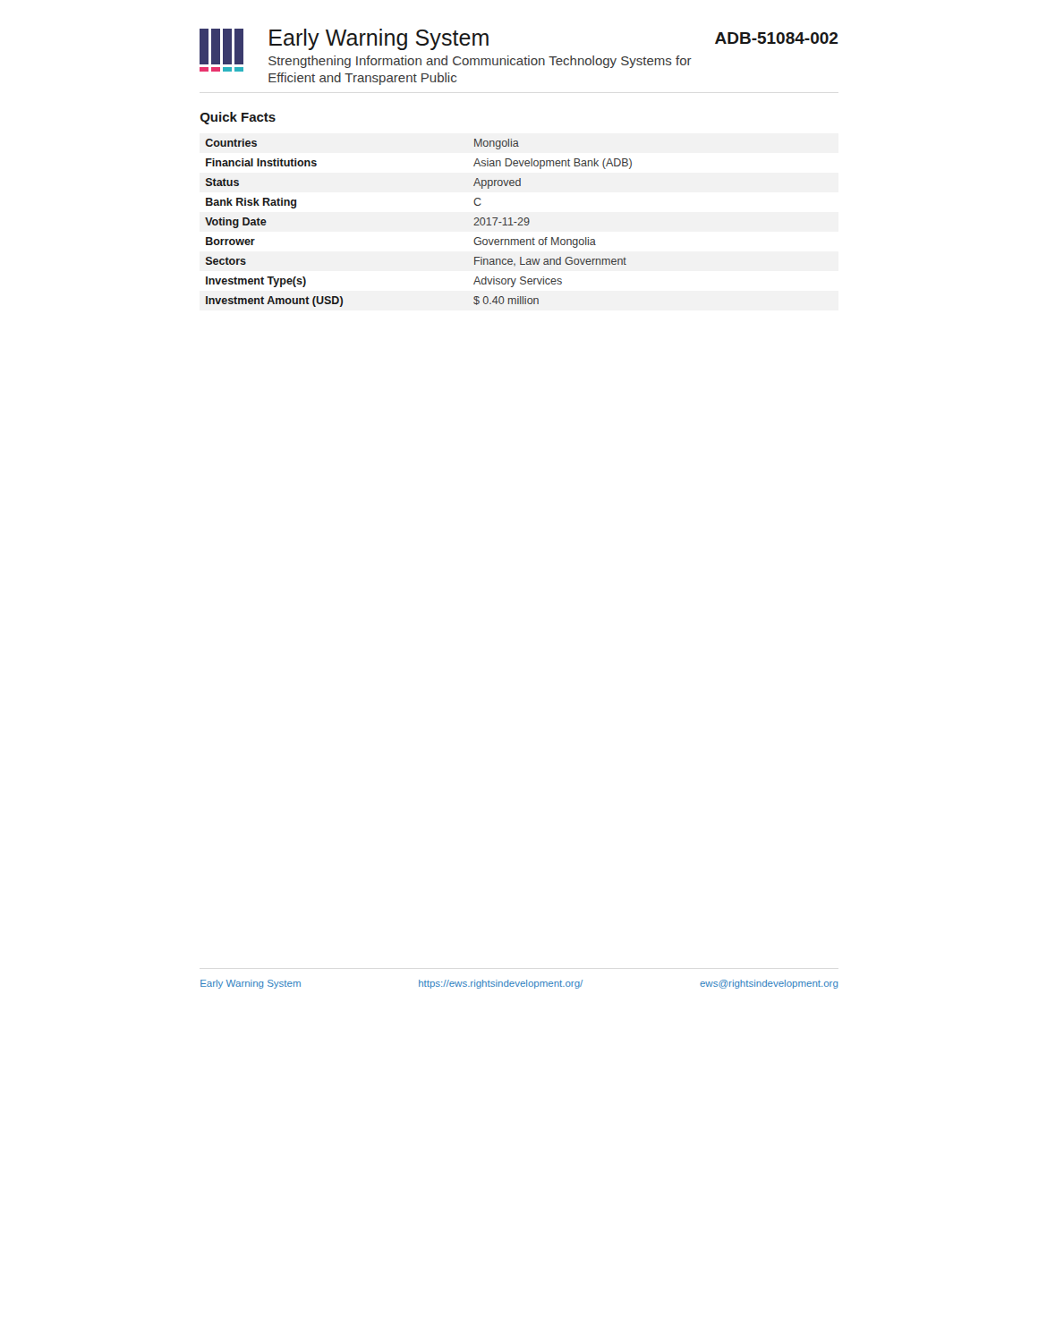Early Warning System
Strengthening Information and Communication Technology Systems for Efficient and Transparent Public
ADB-51084-002
Quick Facts
| Countries | Mongolia |
| Financial Institutions | Asian Development Bank (ADB) |
| Status | Approved |
| Bank Risk Rating | C |
| Voting Date | 2017-11-29 |
| Borrower | Government of Mongolia |
| Sectors | Finance, Law and Government |
| Investment Type(s) | Advisory Services |
| Investment Amount (USD) | $ 0.40 million |
Early Warning System https://ews.rightsindevelopment.org/ ews@rightsindevelopment.org